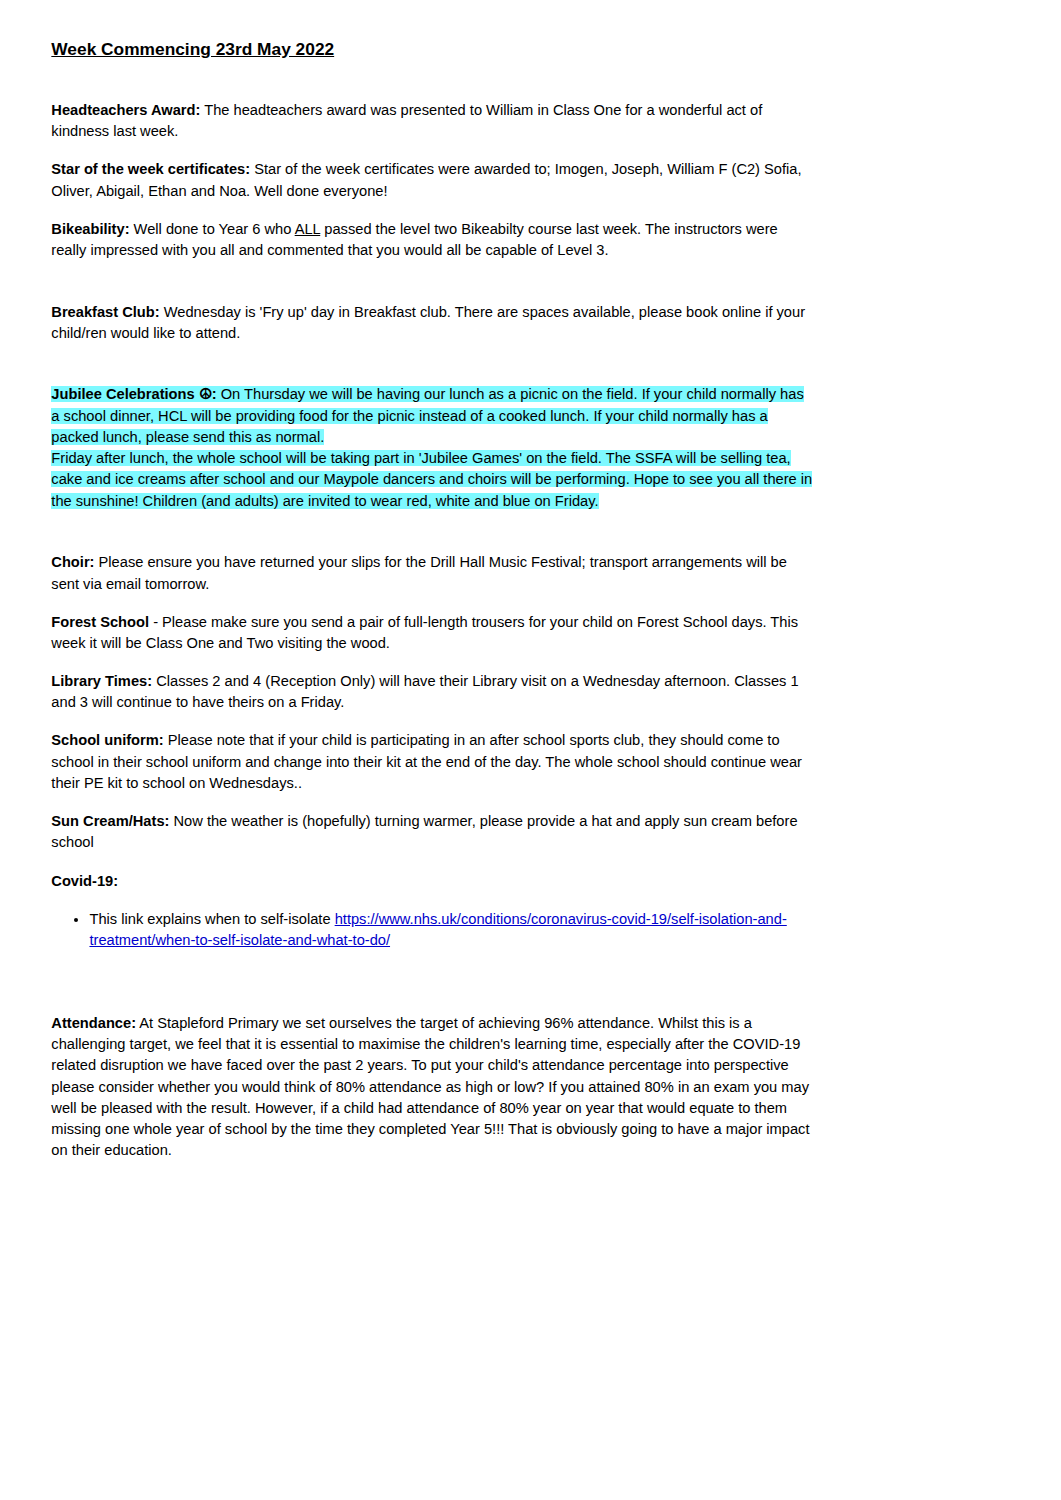Week Commencing 23rd May 2022
Headteachers Award: The headteachers award was presented to William in Class One for a wonderful act of kindness last week.
Star of the week certificates: Star of the week certificates were awarded to; Imogen, Joseph, William F (C2) Sofia, Oliver, Abigail, Ethan and Noa. Well done everyone!
Bikeability: Well done to Year 6 who ALL passed the level two Bikeabilty course last week. The instructors were really impressed with you all and commented that you would all be capable of Level 3.
Breakfast Club: Wednesday is 'Fry up' day in Breakfast club. There are spaces available, please book online if your child/ren would like to attend.
Jubilee Celebrations ☮: On Thursday we will be having our lunch as a picnic on the field. If your child normally has a school dinner, HCL will be providing food for the picnic instead of a cooked lunch. If your child normally has a packed lunch, please send this as normal.
Friday after lunch, the whole school will be taking part in 'Jubilee Games' on the field. The SSFA will be selling tea, cake and ice creams after school and our Maypole dancers and choirs will be performing. Hope to see you all there in the sunshine! Children (and adults) are invited to wear red, white and blue on Friday.
Choir: Please ensure you have returned your slips for the Drill Hall Music Festival; transport arrangements will be sent via email tomorrow.
Forest School - Please make sure you send a pair of full-length trousers for your child on Forest School days. This week it will be Class One and Two visiting the wood.
Library Times: Classes 2 and 4 (Reception Only) will have their Library visit on a Wednesday afternoon. Classes 1 and 3 will continue to have theirs on a Friday.
School uniform: Please note that if your child is participating in an after school sports club, they should come to school in their school uniform and change into their kit at the end of the day. The whole school should continue wear their PE kit to school on Wednesdays..
Sun Cream/Hats: Now the weather is (hopefully) turning warmer, please provide a hat and apply sun cream before school
Covid-19:
This link explains when to self-isolate https://www.nhs.uk/conditions/coronavirus-covid-19/self-isolation-and-treatment/when-to-self-isolate-and-what-to-do/
Attendance: At Stapleford Primary we set ourselves the target of achieving 96% attendance. Whilst this is a challenging target, we feel that it is essential to maximise the children's learning time, especially after the COVID-19 related disruption we have faced over the past 2 years. To put your child's attendance percentage into perspective please consider whether you would think of 80% attendance as high or low? If you attained 80% in an exam you may well be pleased with the result. However, if a child had attendance of 80% year on year that would equate to them missing one whole year of school by the time they completed Year 5!!! That is obviously going to have a major impact on their education.